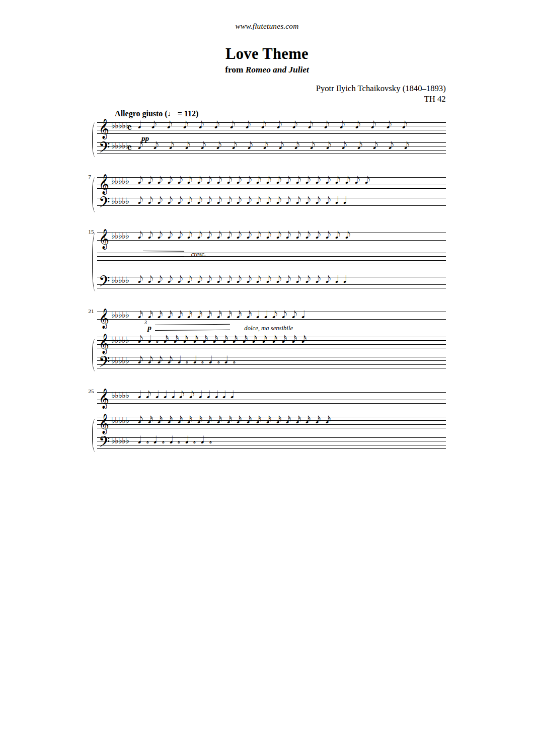www.flutetunes.com
Love Theme
from Romeo and Juliet
Pyotr Ilyich Tchaikovsky (1840–1893)
TH 42
Allegro giusto (♩ = 112)
𝄞 ♭♭♭♭♭ 𝄴 pp
𝅘𝅥𝅘𝅥𝅮𝅘𝅥𝅮𝅘𝅥𝅮𝅘𝅥𝅮𝅘𝅥𝅮𝅘𝅥𝅮𝅘𝅥𝅮𝅘𝅥𝅮𝅘𝅥𝅮𝅘𝅥𝅮𝅘𝅥𝅮𝅘𝅥𝅮𝅘𝅥𝅮𝅘𝅥𝅮𝅘𝅥𝅮𝅘𝅥𝅮𝅘𝅥𝅮
𝄢 ♭♭♭♭♭ 𝄴
𝅘𝅥𝅮𝅘𝅥𝅮𝅘𝅥𝅮𝅘𝅥𝅮𝅘𝅥𝅮𝅘𝅥𝅮𝅘𝅥𝅮𝅘𝅥𝅮𝅘𝅥𝅮𝅘𝅥𝅮𝅘𝅥𝅮𝅘𝅥𝅮𝅘𝅥𝅮𝅘𝅥𝅮𝅘𝅥𝅮𝅘𝅥𝅮𝅘𝅥𝅮𝅘𝅥𝅮
Piano, 5 flats, common time. Opening pianissimo chords, measures 1 through 6.
7
𝄞 ♭♭♭♭♭
𝅘𝅥𝅮𝅘𝅥𝅮𝅘𝅥𝅮𝅘𝅥𝅮𝅘𝅥𝅮𝅘𝅥𝅮𝅘𝅥𝅮𝅘𝅥𝅮𝅘𝅥𝅮𝅘𝅥𝅮𝅘𝅥𝅮𝅘𝅥𝅮𝅘𝅥𝅮𝅘𝅥𝅮𝅘𝅥𝅮𝅘𝅥𝅮𝅘𝅥𝅮𝅘𝅥𝅮𝅘𝅥𝅮𝅘𝅥𝅮𝅘𝅥𝅮𝅘𝅥𝅮𝅘𝅥𝅮𝅘𝅥𝅮
𝄢 ♭♭♭♭♭
𝅘𝅥𝅮𝅘𝅥𝅮𝅘𝅥𝅮𝅘𝅥𝅮𝅘𝅥𝅮𝅘𝅥𝅮𝅘𝅥𝅮𝅘𝅥𝅮𝅘𝅥𝅮𝅘𝅥𝅮𝅘𝅥𝅮𝅘𝅥𝅮𝅘𝅥𝅮𝅘𝅥𝅮𝅘𝅥𝅮𝅘𝅥𝅮𝅘𝅥𝅮𝅘𝅥𝅮𝅘𝅥𝅮𝅘𝅥𝅮𝅘𝅥𝅘𝅥
Measures 7 through 14, continued chordal writing, ending with half notes.
15
𝄞 ♭♭♭♭♭
𝅘𝅥𝅮𝅘𝅥𝅮𝅘𝅥𝅮𝅘𝅥𝅮𝅘𝅥𝅮𝅘𝅥𝅮𝅘𝅥𝅮𝅘𝅥𝅮𝅘𝅥𝅮𝅘𝅥𝅮𝅘𝅥𝅮𝅘𝅥𝅮𝅘𝅥𝅮𝅘𝅥𝅮𝅘𝅥𝅮𝅘𝅥𝅮𝅘𝅥𝅮𝅘𝅥𝅮𝅘𝅥𝅮𝅘𝅥𝅮𝅘𝅥𝅮𝅘𝅥𝅮
cresc.
𝄢 ♭♭♭♭♭
𝅘𝅥𝅮𝅘𝅥𝅮𝅘𝅥𝅮𝅘𝅥𝅮𝅘𝅥𝅮𝅘𝅥𝅮𝅘𝅥𝅮𝅘𝅥𝅮𝅘𝅥𝅮𝅘𝅥𝅮𝅘𝅥𝅮𝅘𝅥𝅮𝅘𝅥𝅮𝅘𝅥𝅮𝅘𝅥𝅮𝅘𝅥𝅮𝅘𝅥𝅮𝅘𝅥𝅮𝅘𝅥𝅮𝅘𝅥𝅮𝅘𝅥𝅘𝅥
Measures 15 through 20, chromatic rising chords with crescendo.
21
𝄞 ♭♭♭♭♭
𝅘𝅥𝅯𝅘𝅥𝅯𝅘𝅥𝅯𝅘𝅥𝅯𝅘𝅥𝅯𝅘𝅥𝅯𝅘𝅥𝅯𝅘𝅥𝅯𝅘𝅥𝅯𝅘𝅥𝅯𝅘𝅥𝅯𝅘𝅥𝅯𝅘𝅥𝅘𝅥𝅘𝅥𝅮𝅘𝅥𝅮𝅘𝅥𝅮𝅘𝅥
p 3 dolce, ma sensibile
𝄞 ♭♭♭♭♭
𝅘𝅥𝅮𝅘𝅥𝅅𝅘𝅥𝅯𝅘𝅥𝅯𝅘𝅥𝅯𝅘𝅥𝅯𝅘𝅥𝅯𝅘𝅥𝅯𝅘𝅥𝅯𝅘𝅥𝅯𝅘𝅥𝅯𝅘𝅥𝅯𝅘𝅥𝅯𝅘𝅥𝅯𝅘𝅥𝅯𝅘𝅥𝅯𝅘𝅥𝅯
𝄢 ♭♭♭♭♭
𝅘𝅥𝅮𝅘𝅥𝅮𝅘𝅥𝅮𝅘𝅥𝅮𝅘𝅥𝅅𝅘𝅥𝅅𝅘𝅥𝅅𝅘𝅥𝅅
Measures 21 through 24. Flute enters with a rising chromatic run, piano accompaniment in broken chords, marked dolce ma sensibile.
25
𝄞 ♭♭♭♭♭
𝅘𝅥𝅘𝅥𝅮𝅘𝅥𝅘𝅥𝅘𝅥𝅘𝅥𝅮𝅘𝅥𝅮𝅘𝅥𝅘𝅥𝅘𝅥𝅘𝅥𝅘𝅥
𝄞 ♭♭♭♭♭
𝅘𝅥𝅮𝅘𝅥𝅯𝅘𝅥𝅯𝅘𝅥𝅯𝅘𝅥𝅯𝅘𝅥𝅯𝅘𝅥𝅯𝅘𝅥𝅯𝅘𝅥𝅯𝅘𝅥𝅯𝅘𝅥𝅯𝅘𝅥𝅯𝅘𝅥𝅯𝅘𝅥𝅯𝅘𝅥𝅯𝅘𝅥𝅯𝅘𝅥𝅯𝅘𝅥𝅯𝅘𝅥𝅯𝅘𝅥𝅯
𝄢 ♭♭♭♭♭
𝅘𝅥𝅅𝅘𝅥𝅅𝅘𝅥𝅅𝅘𝅥𝅅𝅘𝅥𝅅
Measures 25 through 29. Flute melody continues in long notes; piano accompaniment in eighth notes with bass half notes and rests.